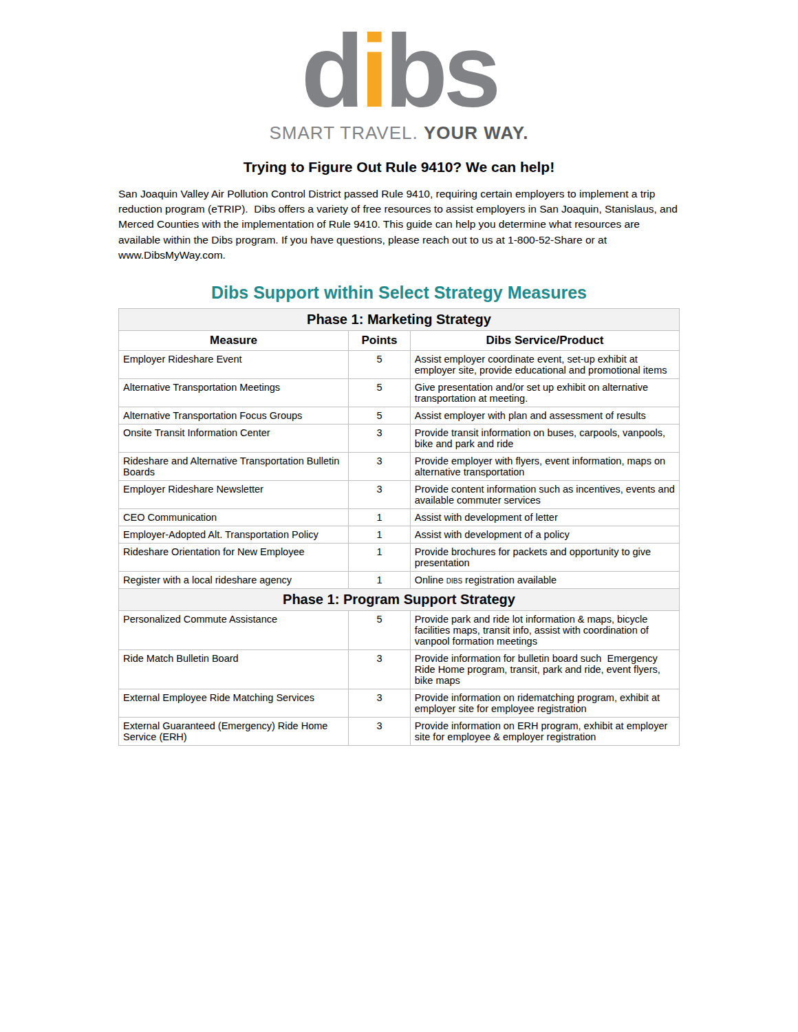dibs
SMART TRAVEL. YOUR WAY.
Trying to Figure Out Rule 9410? We can help!
San Joaquin Valley Air Pollution Control District passed Rule 9410, requiring certain employers to implement a trip reduction program (eTRIP). Dibs offers a variety of free resources to assist employers in San Joaquin, Stanislaus, and Merced Counties with the implementation of Rule 9410. This guide can help you determine what resources are available within the Dibs program. If you have questions, please reach out to us at 1-800-52-Share or at www.DibsMyWay.com.
Dibs Support within Select Strategy Measures
| Phase 1: Marketing Strategy |
| --- |
| Measure | Points | Dibs Service/Product |
| Employer Rideshare Event | 5 | Assist employer coordinate event, set-up exhibit at employer site, provide educational and promotional items |
| Alternative Transportation Meetings | 5 | Give presentation and/or set up exhibit on alternative transportation at meeting. |
| Alternative Transportation Focus Groups | 5 | Assist employer with plan and assessment of results |
| Onsite Transit Information Center | 3 | Provide transit information on buses, carpools, vanpools, bike and park and ride |
| Rideshare and Alternative Transportation Bulletin Boards | 3 | Provide employer with flyers, event information, maps on alternative transportation |
| Employer Rideshare Newsletter | 3 | Provide content information such as incentives, events and available commuter services |
| CEO Communication | 1 | Assist with development of letter |
| Employer-Adopted Alt. Transportation Policy | 1 | Assist with development of a policy |
| Rideshare Orientation for New Employee | 1 | Provide brochures for packets and opportunity to give presentation |
| Register with a local rideshare agency | 1 | Online dibs registration available |
| Phase 1: Program Support Strategy |
| Personalized Commute Assistance | 5 | Provide park and ride lot information & maps, bicycle facilities maps, transit info, assist with coordination of vanpool formation meetings |
| Ride Match Bulletin Board | 3 | Provide information for bulletin board such Emergency Ride Home program, transit, park and ride, event flyers, bike maps |
| External Employee Ride Matching Services | 3 | Provide information on ridematching program, exhibit at employer site for employee registration |
| External Guaranteed (Emergency) Ride Home Service (ERH) | 3 | Provide information on ERH program, exhibit at employer site for employee & employer registration |